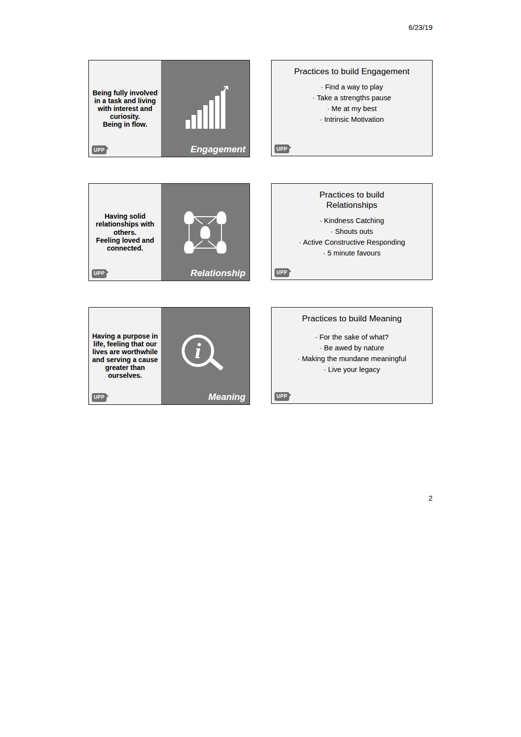6/23/19
Being fully involved in a task and living with interest and curiosity.
Being in flow.
↗
Engagement
UPP
Practices to build Engagement
Find a way to play
Take a strengths pause
Me at my best
Intrinsic Motivation
UPP
Having solid relationships with others.
Feeling loved and connected.
Relationship
UPP
Practices to build
Relationships
Kindness Catching
Shouts outs
Active Constructive Responding
5 minute favours
UPP
Having a purpose in life, feeling that our lives are worthwhile and serving a cause greater than ourselves.
i
Meaning
UPP
Practices to build Meaning
For the sake of what?
Be awed by nature
Making the mundane meaningful
Live your legacy
UPP
2